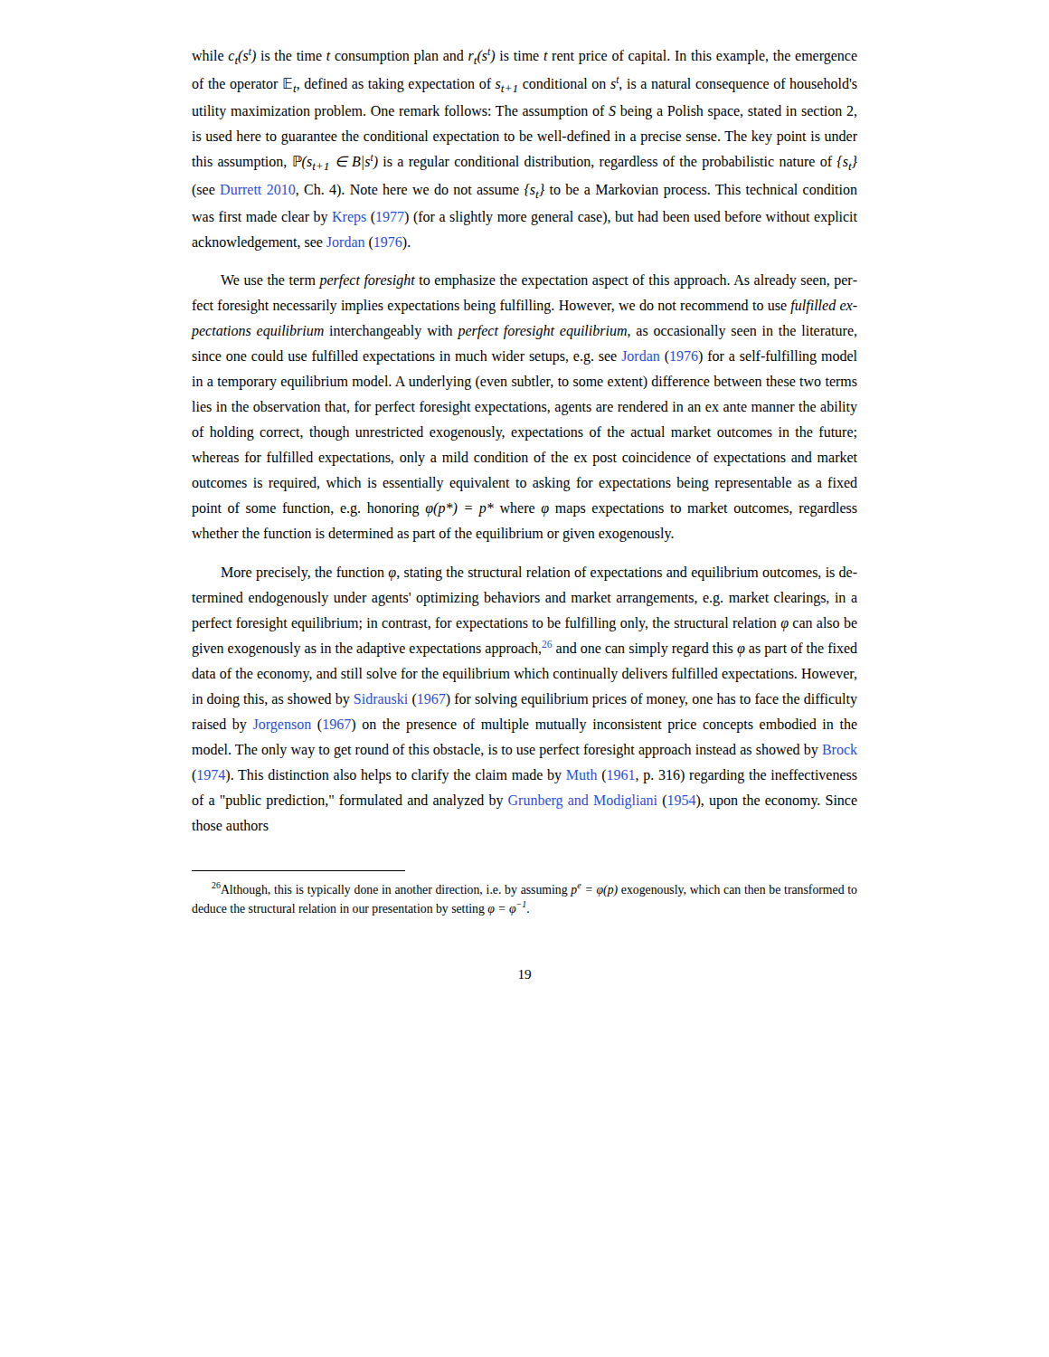while ct(st) is the time t consumption plan and rt(st) is time t rent price of capital. In this example, the emergence of the operator 𝔼t, defined as taking expectation of st+1 conditional on st, is a natural consequence of household's utility maximization problem. One remark follows: The assumption of S being a Polish space, stated in section 2, is used here to guarantee the conditional expectation to be well-defined in a precise sense. The key point is under this assumption, ℙ(st+1 ∈ B|st) is a regular conditional distribution, regardless of the probabilistic nature of {st} (see Durrett 2010, Ch. 4). Note here we do not assume {st} to be a Markovian process. This technical condition was first made clear by Kreps (1977) (for a slightly more general case), but had been used before without explicit acknowledgement, see Jordan (1976).
We use the term perfect foresight to emphasize the expectation aspect of this approach. As already seen, perfect foresight necessarily implies expectations being fulfilling. However, we do not recommend to use fulfilled expectations equilibrium interchangeably with perfect foresight equilibrium, as occasionally seen in the literature, since one could use fulfilled expectations in much wider setups, e.g. see Jordan (1976) for a self-fulfilling model in a temporary equilibrium model. A underlying (even subtler, to some extent) difference between these two terms lies in the observation that, for perfect foresight expectations, agents are rendered in an ex ante manner the ability of holding correct, though unrestricted exogenously, expectations of the actual market outcomes in the future; whereas for fulfilled expectations, only a mild condition of the ex post coincidence of expectations and market outcomes is required, which is essentially equivalent to asking for expectations being representable as a fixed point of some function, e.g. honoring φ(p*) = p* where φ maps expectations to market outcomes, regardless whether the function is determined as part of the equilibrium or given exogenously.
More precisely, the function φ, stating the structural relation of expectations and equilibrium outcomes, is determined endogenously under agents' optimizing behaviors and market arrangements, e.g. market clearings, in a perfect foresight equilibrium; in contrast, for expectations to be fulfilling only, the structural relation φ can also be given exogenously as in the adaptive expectations approach,26 and one can simply regard this φ as part of the fixed data of the economy, and still solve for the equilibrium which continually delivers fulfilled expectations. However, in doing this, as showed by Sidrauski (1967) for solving equilibrium prices of money, one has to face the difficulty raised by Jorgenson (1967) on the presence of multiple mutually inconsistent price concepts embodied in the model. The only way to get round of this obstacle, is to use perfect foresight approach instead as showed by Brock (1974). This distinction also helps to clarify the claim made by Muth (1961, p. 316) regarding the ineffectiveness of a "public prediction," formulated and analyzed by Grunberg and Modigliani (1954), upon the economy. Since those authors
26Although, this is typically done in another direction, i.e. by assuming pe = φ(p) exogenously, which can then be transformed to deduce the structural relation in our presentation by setting φ = φ−1.
19